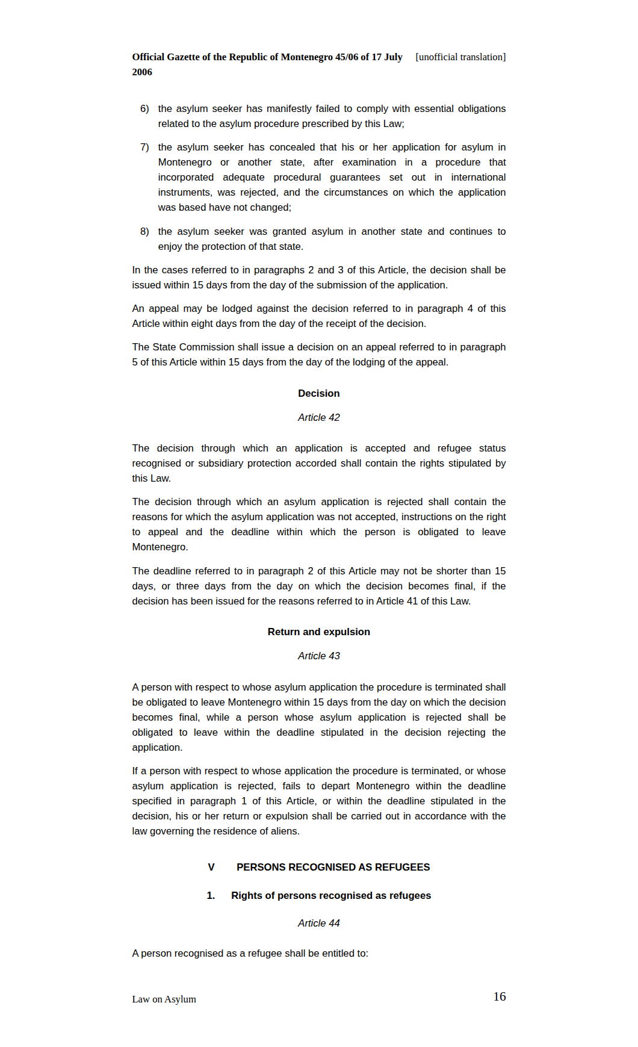Official Gazette of the Republic of Montenegro 45/06 of 17 July 2006 [unofficial translation]
6) the asylum seeker has manifestly failed to comply with essential obligations related to the asylum procedure prescribed by this Law;
7) the asylum seeker has concealed that his or her application for asylum in Montenegro or another state, after examination in a procedure that incorporated adequate procedural guarantees set out in international instruments, was rejected, and the circumstances on which the application was based have not changed;
8) the asylum seeker was granted asylum in another state and continues to enjoy the protection of that state.
In the cases referred to in paragraphs 2 and 3 of this Article, the decision shall be issued within 15 days from the day of the submission of the application.
An appeal may be lodged against the decision referred to in paragraph 4 of this Article within eight days from the day of the receipt of the decision.
The State Commission shall issue a decision on an appeal referred to in paragraph 5 of this Article within 15 days from the day of the lodging of the appeal.
Decision
Article 42
The decision through which an application is accepted and refugee status recognised or subsidiary protection accorded shall contain the rights stipulated by this Law.
The decision through which an asylum application is rejected shall contain the reasons for which the asylum application was not accepted, instructions on the right to appeal and the deadline within which the person is obligated to leave Montenegro.
The deadline referred to in paragraph 2 of this Article may not be shorter than 15 days, or three days from the day on which the decision becomes final, if the decision has been issued for the reasons referred to in Article 41 of this Law.
Return and expulsion
Article 43
A person with respect to whose asylum application the procedure is terminated shall be obligated to leave Montenegro within 15 days from the day on which the decision becomes final, while a person whose asylum application is rejected shall be obligated to leave within the deadline stipulated in the decision rejecting the application.
If a person with respect to whose application the procedure is terminated, or whose asylum application is rejected, fails to depart Montenegro within the deadline specified in paragraph 1 of this Article, or within the deadline stipulated in the decision, his or her return or expulsion shall be carried out in accordance with the law governing the residence of aliens.
V PERSONS RECOGNISED AS REFUGEES
1. Rights of persons recognised as refugees
Article 44
A person recognised as a refugee shall be entitled to:
Law on Asylum 16